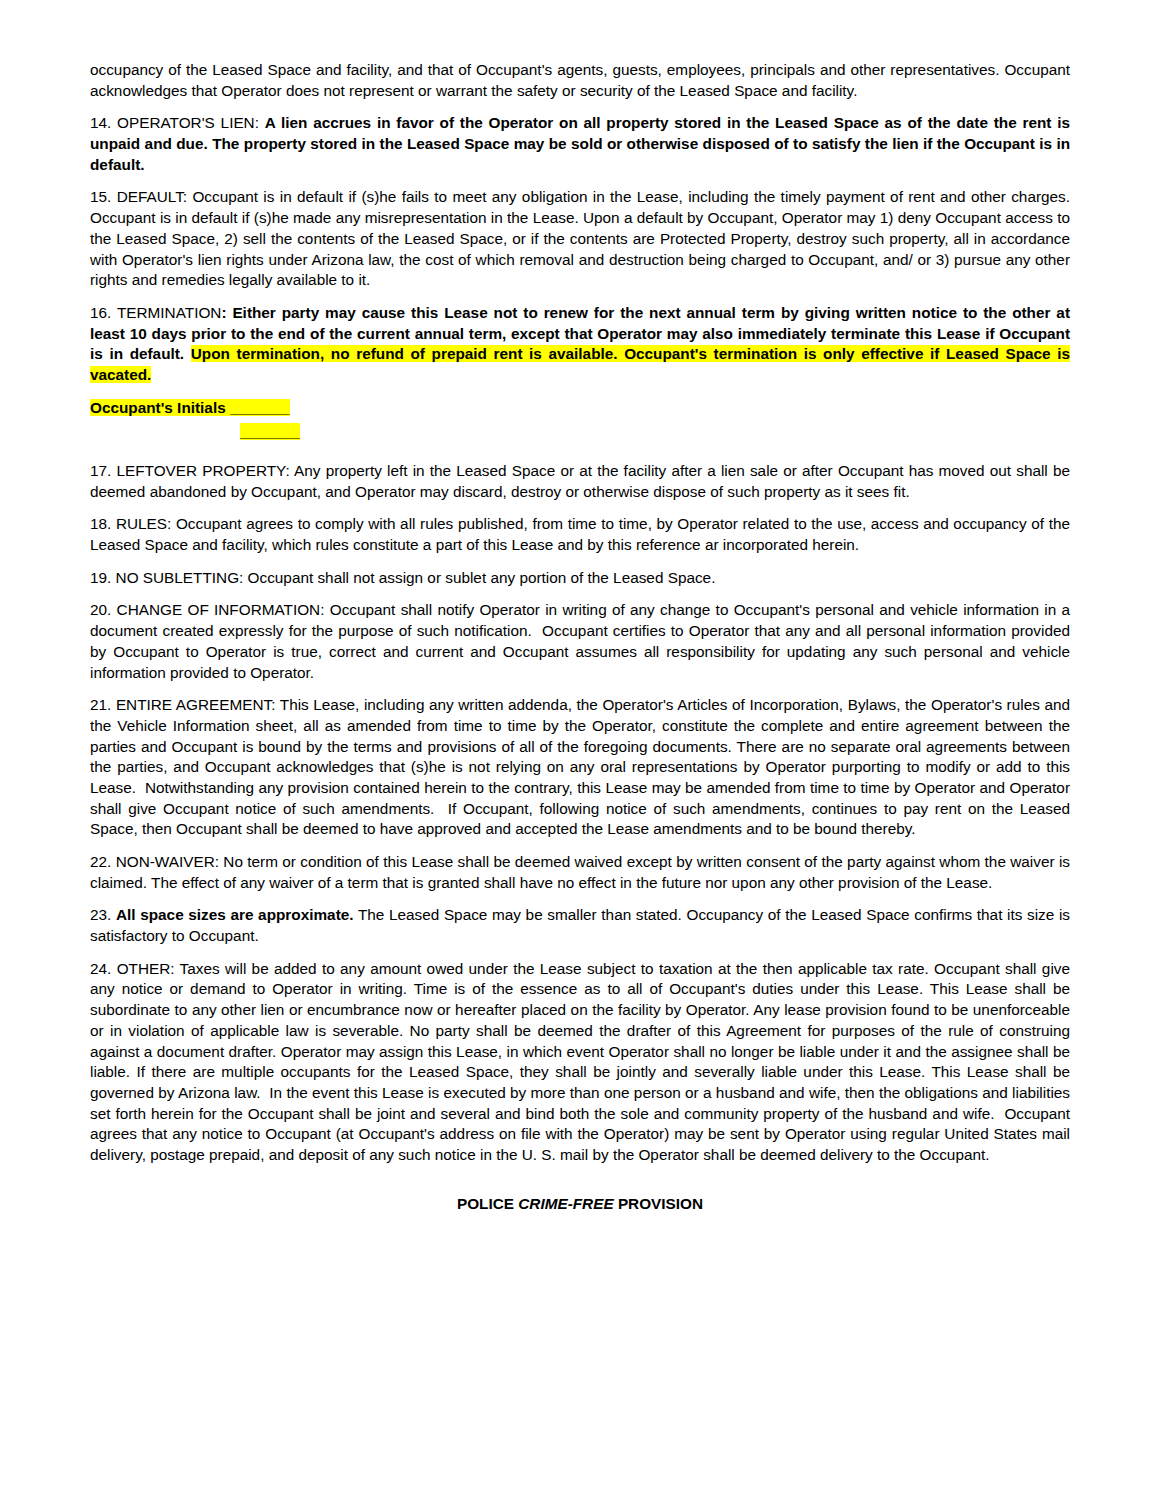occupancy of the Leased Space and facility, and that of Occupant's agents, guests, employees, principals and other representatives. Occupant acknowledges that Operator does not represent or warrant the safety or security of the Leased Space and facility.
14. OPERATOR'S LIEN: A lien accrues in favor of the Operator on all property stored in the Leased Space as of the date the rent is unpaid and due. The property stored in the Leased Space may be sold or otherwise disposed of to satisfy the lien if the Occupant is in default.
15. DEFAULT: Occupant is in default if (s)he fails to meet any obligation in the Lease, including the timely payment of rent and other charges. Occupant is in default if (s)he made any misrepresentation in the Lease. Upon a default by Occupant, Operator may 1) deny Occupant access to the Leased Space, 2) sell the contents of the Leased Space, or if the contents are Protected Property, destroy such property, all in accordance with Operator's lien rights under Arizona law, the cost of which removal and destruction being charged to Occupant, and/ or 3) pursue any other rights and remedies legally available to it.
16. TERMINATION: Either party may cause this Lease not to renew for the next annual term by giving written notice to the other at least 10 days prior to the end of the current annual term, except that Operator may also immediately terminate this Lease if Occupant is in default. Upon termination, no refund of prepaid rent is available. Occupant's termination is only effective if Leased Space is vacated.
Occupant's Initials _______
_______
17. LEFTOVER PROPERTY: Any property left in the Leased Space or at the facility after a lien sale or after Occupant has moved out shall be deemed abandoned by Occupant, and Operator may discard, destroy or otherwise dispose of such property as it sees fit.
18. RULES: Occupant agrees to comply with all rules published, from time to time, by Operator related to the use, access and occupancy of the Leased Space and facility, which rules constitute a part of this Lease and by this reference ar incorporated herein.
19. NO SUBLETTING: Occupant shall not assign or sublet any portion of the Leased Space.
20. CHANGE OF INFORMATION: Occupant shall notify Operator in writing of any change to Occupant's personal and vehicle information in a document created expressly for the purpose of such notification. Occupant certifies to Operator that any and all personal information provided by Occupant to Operator is true, correct and current and Occupant assumes all responsibility for updating any such personal and vehicle information provided to Operator.
21. ENTIRE AGREEMENT: This Lease, including any written addenda, the Operator's Articles of Incorporation, Bylaws, the Operator's rules and the Vehicle Information sheet, all as amended from time to time by the Operator, constitute the complete and entire agreement between the parties and Occupant is bound by the terms and provisions of all of the foregoing documents. There are no separate oral agreements between the parties, and Occupant acknowledges that (s)he is not relying on any oral representations by Operator purporting to modify or add to this Lease. Notwithstanding any provision contained herein to the contrary, this Lease may be amended from time to time by Operator and Operator shall give Occupant notice of such amendments. If Occupant, following notice of such amendments, continues to pay rent on the Leased Space, then Occupant shall be deemed to have approved and accepted the Lease amendments and to be bound thereby.
22. NON-WAIVER: No term or condition of this Lease shall be deemed waived except by written consent of the party against whom the waiver is claimed. The effect of any waiver of a term that is granted shall have no effect in the future nor upon any other provision of the Lease.
23. All space sizes are approximate. The Leased Space may be smaller than stated. Occupancy of the Leased Space confirms that its size is satisfactory to Occupant.
24. OTHER: Taxes will be added to any amount owed under the Lease subject to taxation at the then applicable tax rate. Occupant shall give any notice or demand to Operator in writing. Time is of the essence as to all of Occupant's duties under this Lease. This Lease shall be subordinate to any other lien or encumbrance now or hereafter placed on the facility by Operator. Any lease provision found to be unenforceable or in violation of applicable law is severable. No party shall be deemed the drafter of this Agreement for purposes of the rule of construing against a document drafter. Operator may assign this Lease, in which event Operator shall no longer be liable under it and the assignee shall be liable. If there are multiple occupants for the Leased Space, they shall be jointly and severally liable under this Lease. This Lease shall be governed by Arizona law. In the event this Lease is executed by more than one person or a husband and wife, then the obligations and liabilities set forth herein for the Occupant shall be joint and several and bind both the sole and community property of the husband and wife. Occupant agrees that any notice to Occupant (at Occupant's address on file with the Operator) may be sent by Operator using regular United States mail delivery, postage prepaid, and deposit of any such notice in the U. S. mail by the Operator shall be deemed delivery to the Occupant.
POLICE CRIME-FREE PROVISION